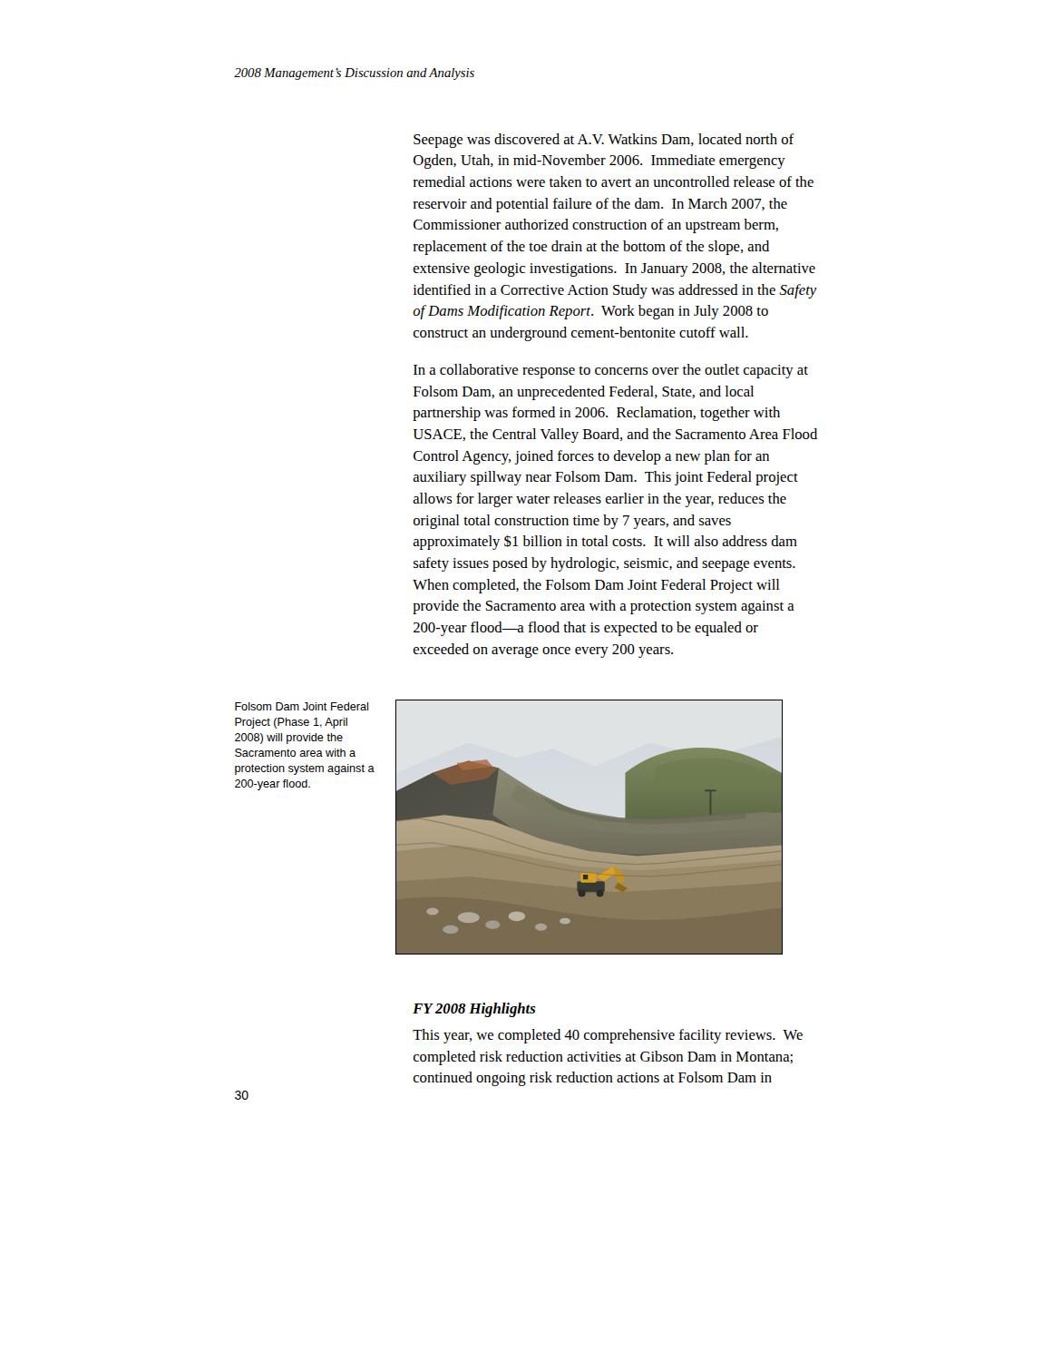2008 Management’s Discussion and Analysis
Seepage was discovered at A.V. Watkins Dam, located north of Ogden, Utah, in mid-November 2006. Immediate emergency remedial actions were taken to avert an uncontrolled release of the reservoir and potential failure of the dam. In March 2007, the Commissioner authorized construction of an upstream berm, replacement of the toe drain at the bottom of the slope, and extensive geologic investigations. In January 2008, the alternative identified in a Corrective Action Study was addressed in the Safety of Dams Modification Report. Work began in July 2008 to construct an underground cement-bentonite cutoff wall.
In a collaborative response to concerns over the outlet capacity at Folsom Dam, an unprecedented Federal, State, and local partnership was formed in 2006. Reclamation, together with USACE, the Central Valley Board, and the Sacramento Area Flood Control Agency, joined forces to develop a new plan for an auxiliary spillway near Folsom Dam. This joint Federal project allows for larger water releases earlier in the year, reduces the original total construction time by 7 years, and saves approximately $1 billion in total costs. It will also address dam safety issues posed by hydrologic, seismic, and seepage events. When completed, the Folsom Dam Joint Federal Project will provide the Sacramento area with a protection system against a 200-year flood—a flood that is expected to be equaled or exceeded on average once every 200 years.
Folsom Dam Joint Federal Project (Phase 1, April 2008) will provide the Sacramento area with a protection system against a 200-year flood.
FY 2008 Highlights
This year, we completed 40 comprehensive facility reviews. We completed risk reduction activities at Gibson Dam in Montana; continued ongoing risk reduction actions at Folsom Dam in
30